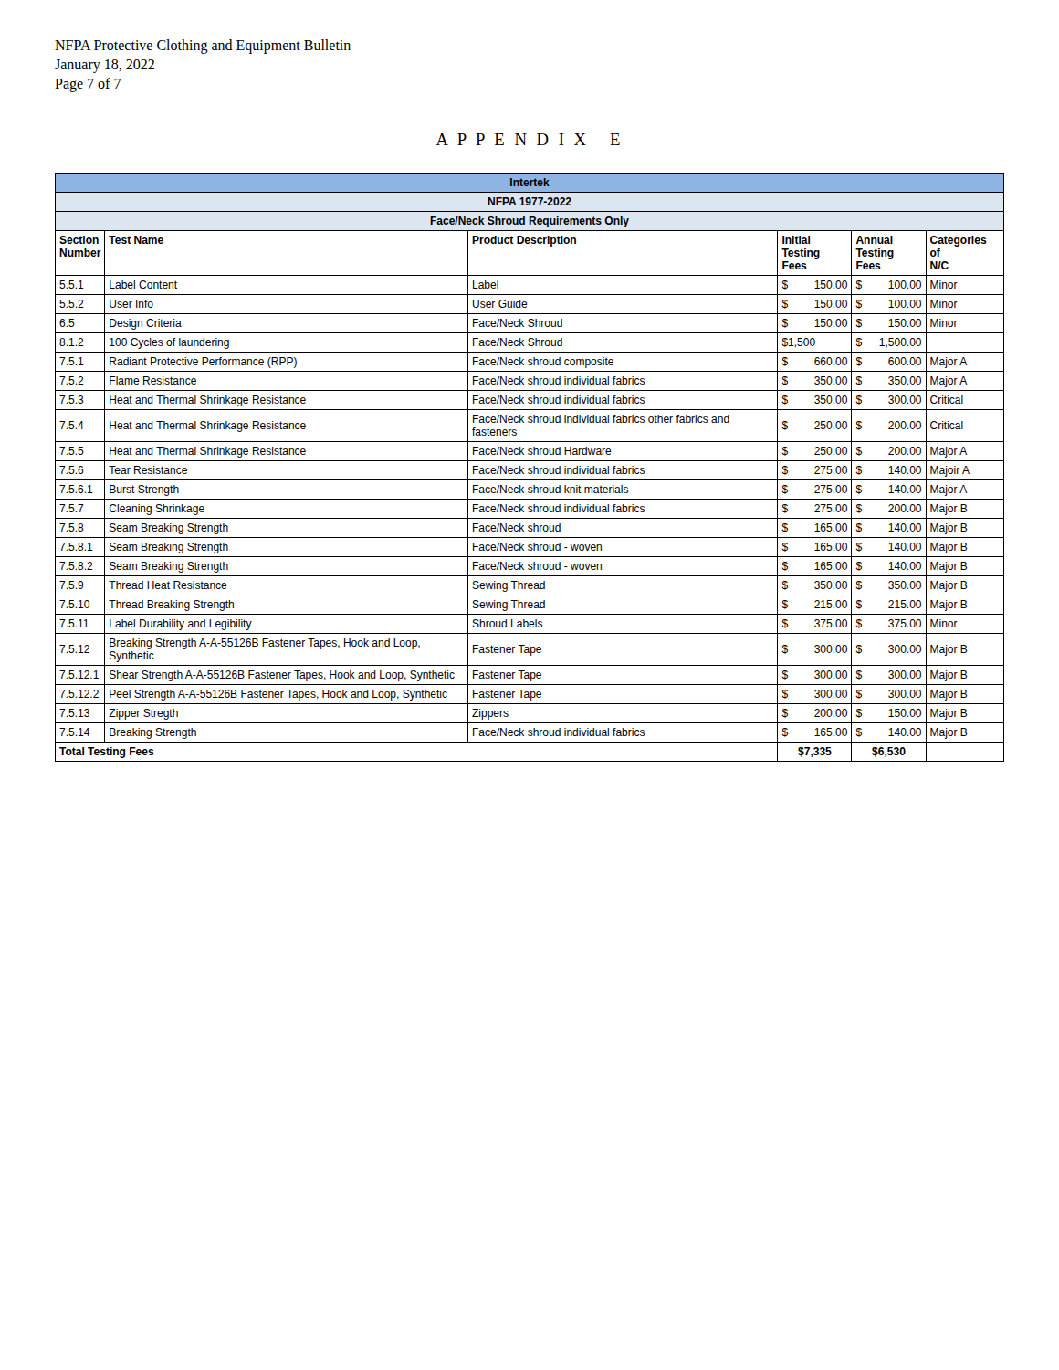NFPA Protective Clothing and Equipment Bulletin
January 18, 2022
Page 7 of 7
A P P E N D I X E
| Intertek |
| NFPA 1977-2022 |
| Face/Neck Shroud Requirements Only |
| Section Number | Test Name | Product Description | Initial Testing Fees | Annual Testing Fees | Categories of N/C |
| 5.5.1 | Label Content | Label | $ 150.00 | $ 100.00 | Minor |
| 5.5.2 | User Info | User Guide | $ 150.00 | $ 100.00 | Minor |
| 6.5 | Design Criteria | Face/Neck Shroud | $ 150.00 | $ 150.00 | Minor |
| 8.1.2 | 100 Cycles of laundering | Face/Neck Shroud | $1,500 | $ 1,500.00 | |
| 7.5.1 | Radiant Protective Performance (RPP) | Face/Neck shroud composite | $ 660.00 | $ 600.00 | Major A |
| 7.5.2 | Flame Resistance | Face/Neck shroud individual fabrics | $ 350.00 | $ 350.00 | Major A |
| 7.5.3 | Heat and Thermal Shrinkage Resistance | Face/Neck shroud individual fabrics | $ 350.00 | $ 300.00 | Critical |
| 7.5.4 | Heat and Thermal Shrinkage Resistance | Face/Neck shroud individual fabrics other fabrics and fasteners | $ 250.00 | $ 200.00 | Critical |
| 7.5.5 | Heat and Thermal Shrinkage Resistance | Face/Neck shroud Hardware | $ 250.00 | $ 200.00 | Major A |
| 7.5.6 | Tear Resistance | Face/Neck shroud individual fabrics | $ 275.00 | $ 140.00 | Majoir A |
| 7.5.6.1 | Burst Strength | Face/Neck shroud knit materials | $ 275.00 | $ 140.00 | Major A |
| 7.5.7 | Cleaning Shrinkage | Face/Neck shroud individual fabrics | $ 275.00 | $ 200.00 | Major B |
| 7.5.8 | Seam Breaking Strength | Face/Neck shroud | $ 165.00 | $ 140.00 | Major B |
| 7.5.8.1 | Seam Breaking Strength | Face/Neck shroud - woven | $ 165.00 | $ 140.00 | Major B |
| 7.5.8.2 | Seam Breaking Strength | Face/Neck shroud - woven | $ 165.00 | $ 140.00 | Major B |
| 7.5.9 | Thread Heat Resistance | Sewing Thread | $ 350.00 | $ 350.00 | Major B |
| 7.5.10 | Thread Breaking Strength | Sewing Thread | $ 215.00 | $ 215.00 | Major B |
| 7.5.11 | Label Durability and Legibility | Shroud Labels | $ 375.00 | $ 375.00 | Minor |
| 7.5.12 | Breaking Strength A-A-55126B Fastener Tapes, Hook and Loop, Synthetic | Fastener Tape | $ 300.00 | $ 300.00 | Major B |
| 7.5.12.1 | Shear Strength A-A-55126B Fastener Tapes, Hook and Loop, Synthetic | Fastener Tape | $ 300.00 | $ 300.00 | Major B |
| 7.5.12.2 | Peel Strength A-A-55126B Fastener Tapes, Hook and Loop, Synthetic | Fastener Tape | $ 300.00 | $ 300.00 | Major B |
| 7.5.13 | Zipper Stregth | Zippers | $ 200.00 | $ 150.00 | Major B |
| 7.5.14 | Breaking Strength | Face/Neck shroud individual fabrics | $ 165.00 | $ 140.00 | Major B |
| Total Testing Fees | $7,335 | $6,530 | |